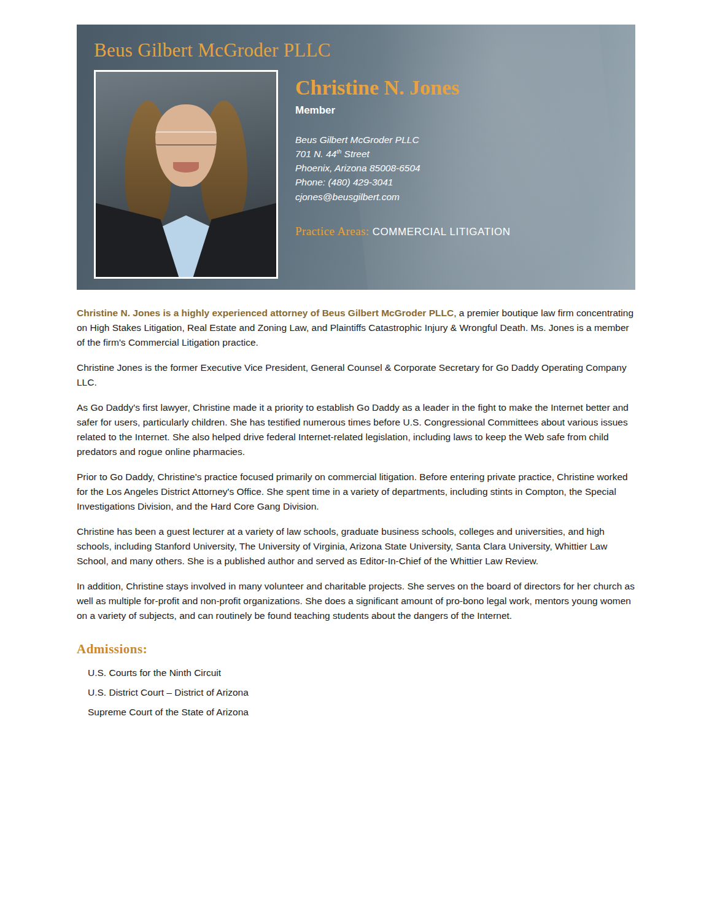Beus Gilbert McGroder PLLC
Christine N. Jones
Member
Beus Gilbert McGroder PLLC
701 N. 44th Street
Phoenix, Arizona 85008-6504
Phone: (480) 429-3041
cjones@beusgilbert.com
Practice Areas: COMMERCIAL LITIGATION
Christine N. Jones is a highly experienced attorney of Beus Gilbert McGroder PLLC, a premier boutique law firm concentrating on High Stakes Litigation, Real Estate and Zoning Law, and Plaintiffs Catastrophic Injury & Wrongful Death. Ms. Jones is a member of the firm's Commercial Litigation practice.
Christine Jones is the former Executive Vice President, General Counsel & Corporate Secretary for Go Daddy Operating Company LLC.
As Go Daddy's first lawyer, Christine made it a priority to establish Go Daddy as a leader in the fight to make the Internet better and safer for users, particularly children. She has testified numerous times before U.S. Congressional Committees about various issues related to the Internet. She also helped drive federal Internet-related legislation, including laws to keep the Web safe from child predators and rogue online pharmacies.
Prior to Go Daddy, Christine's practice focused primarily on commercial litigation. Before entering private practice, Christine worked for the Los Angeles District Attorney's Office. She spent time in a variety of departments, including stints in Compton, the Special Investigations Division, and the Hard Core Gang Division.
Christine has been a guest lecturer at a variety of law schools, graduate business schools, colleges and universities, and high schools, including Stanford University, The University of Virginia, Arizona State University, Santa Clara University, Whittier Law School, and many others. She is a published author and served as Editor-In-Chief of the Whittier Law Review.
In addition, Christine stays involved in many volunteer and charitable projects. She serves on the board of directors for her church as well as multiple for-profit and non-profit organizations. She does a significant amount of pro-bono legal work, mentors young women on a variety of subjects, and can routinely be found teaching students about the dangers of the Internet.
Admissions:
U.S. Courts for the Ninth Circuit
U.S. District Court – District of Arizona
Supreme Court of the State of Arizona